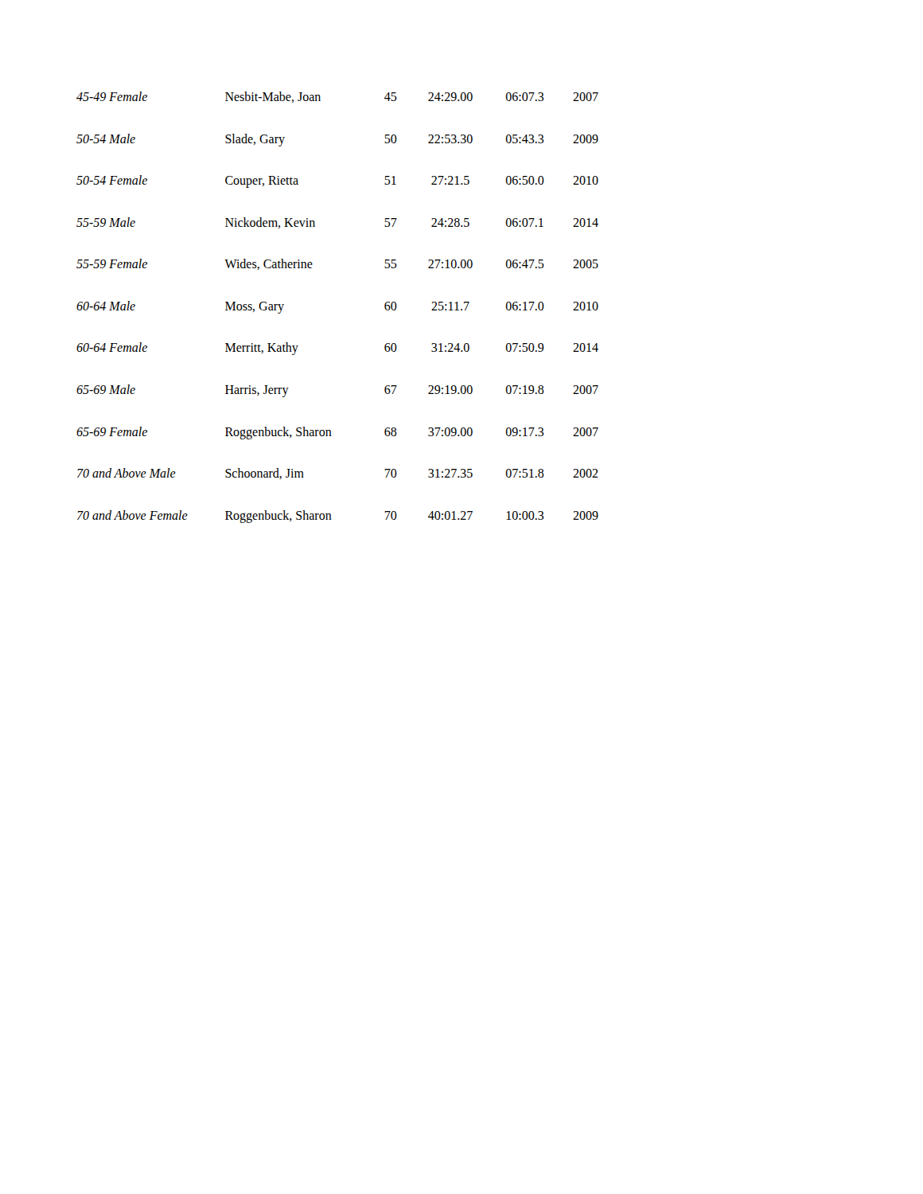| 45-49 Female | Nesbit-Mabe, Joan | 45 | 24:29.00 | 06:07.3 | 2007 |
| 50-54 Male | Slade, Gary | 50 | 22:53.30 | 05:43.3 | 2009 |
| 50-54 Female | Couper, Rietta | 51 | 27:21.5 | 06:50.0 | 2010 |
| 55-59 Male | Nickodem, Kevin | 57 | 24:28.5 | 06:07.1 | 2014 |
| 55-59 Female | Wides, Catherine | 55 | 27:10.00 | 06:47.5 | 2005 |
| 60-64 Male | Moss, Gary | 60 | 25:11.7 | 06:17.0 | 2010 |
| 60-64 Female | Merritt, Kathy | 60 | 31:24.0 | 07:50.9 | 2014 |
| 65-69 Male | Harris, Jerry | 67 | 29:19.00 | 07:19.8 | 2007 |
| 65-69 Female | Roggenbuck, Sharon | 68 | 37:09.00 | 09:17.3 | 2007 |
| 70 and Above Male | Schoonard, Jim | 70 | 31:27.35 | 07:51.8 | 2002 |
| 70 and Above Female | Roggenbuck, Sharon | 70 | 40:01.27 | 10:00.3 | 2009 |